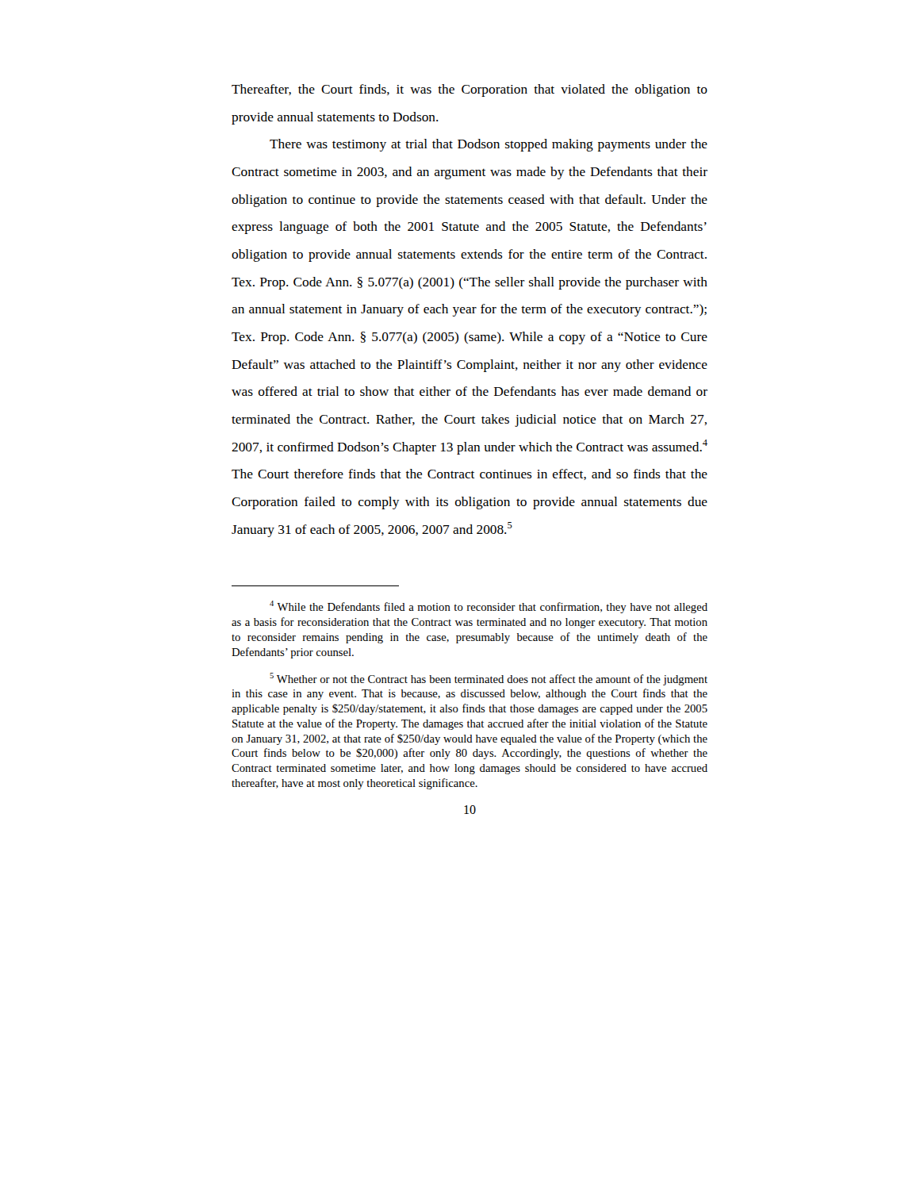Thereafter, the Court finds, it was the Corporation that violated the obligation to provide annual statements to Dodson.
There was testimony at trial that Dodson stopped making payments under the Contract sometime in 2003, and an argument was made by the Defendants that their obligation to continue to provide the statements ceased with that default. Under the express language of both the 2001 Statute and the 2005 Statute, the Defendants’ obligation to provide annual statements extends for the entire term of the Contract. Tex. Prop. Code Ann. § 5.077(a) (2001) (“The seller shall provide the purchaser with an annual statement in January of each year for the term of the executory contract.”); Tex. Prop. Code Ann. § 5.077(a) (2005) (same). While a copy of a “Notice to Cure Default” was attached to the Plaintiff’s Complaint, neither it nor any other evidence was offered at trial to show that either of the Defendants has ever made demand or terminated the Contract. Rather, the Court takes judicial notice that on March 27, 2007, it confirmed Dodson’s Chapter 13 plan under which the Contract was assumed.4 The Court therefore finds that the Contract continues in effect, and so finds that the Corporation failed to comply with its obligation to provide annual statements due January 31 of each of 2005, 2006, 2007 and 2008.5
4 While the Defendants filed a motion to reconsider that confirmation, they have not alleged as a basis for reconsideration that the Contract was terminated and no longer executory. That motion to reconsider remains pending in the case, presumably because of the untimely death of the Defendants’ prior counsel.
5 Whether or not the Contract has been terminated does not affect the amount of the judgment in this case in any event. That is because, as discussed below, although the Court finds that the applicable penalty is $250/day/statement, it also finds that those damages are capped under the 2005 Statute at the value of the Property. The damages that accrued after the initial violation of the Statute on January 31, 2002, at that rate of $250/day would have equaled the value of the Property (which the Court finds below to be $20,000) after only 80 days. Accordingly, the questions of whether the Contract terminated sometime later, and how long damages should be considered to have accrued thereafter, have at most only theoretical significance.
10